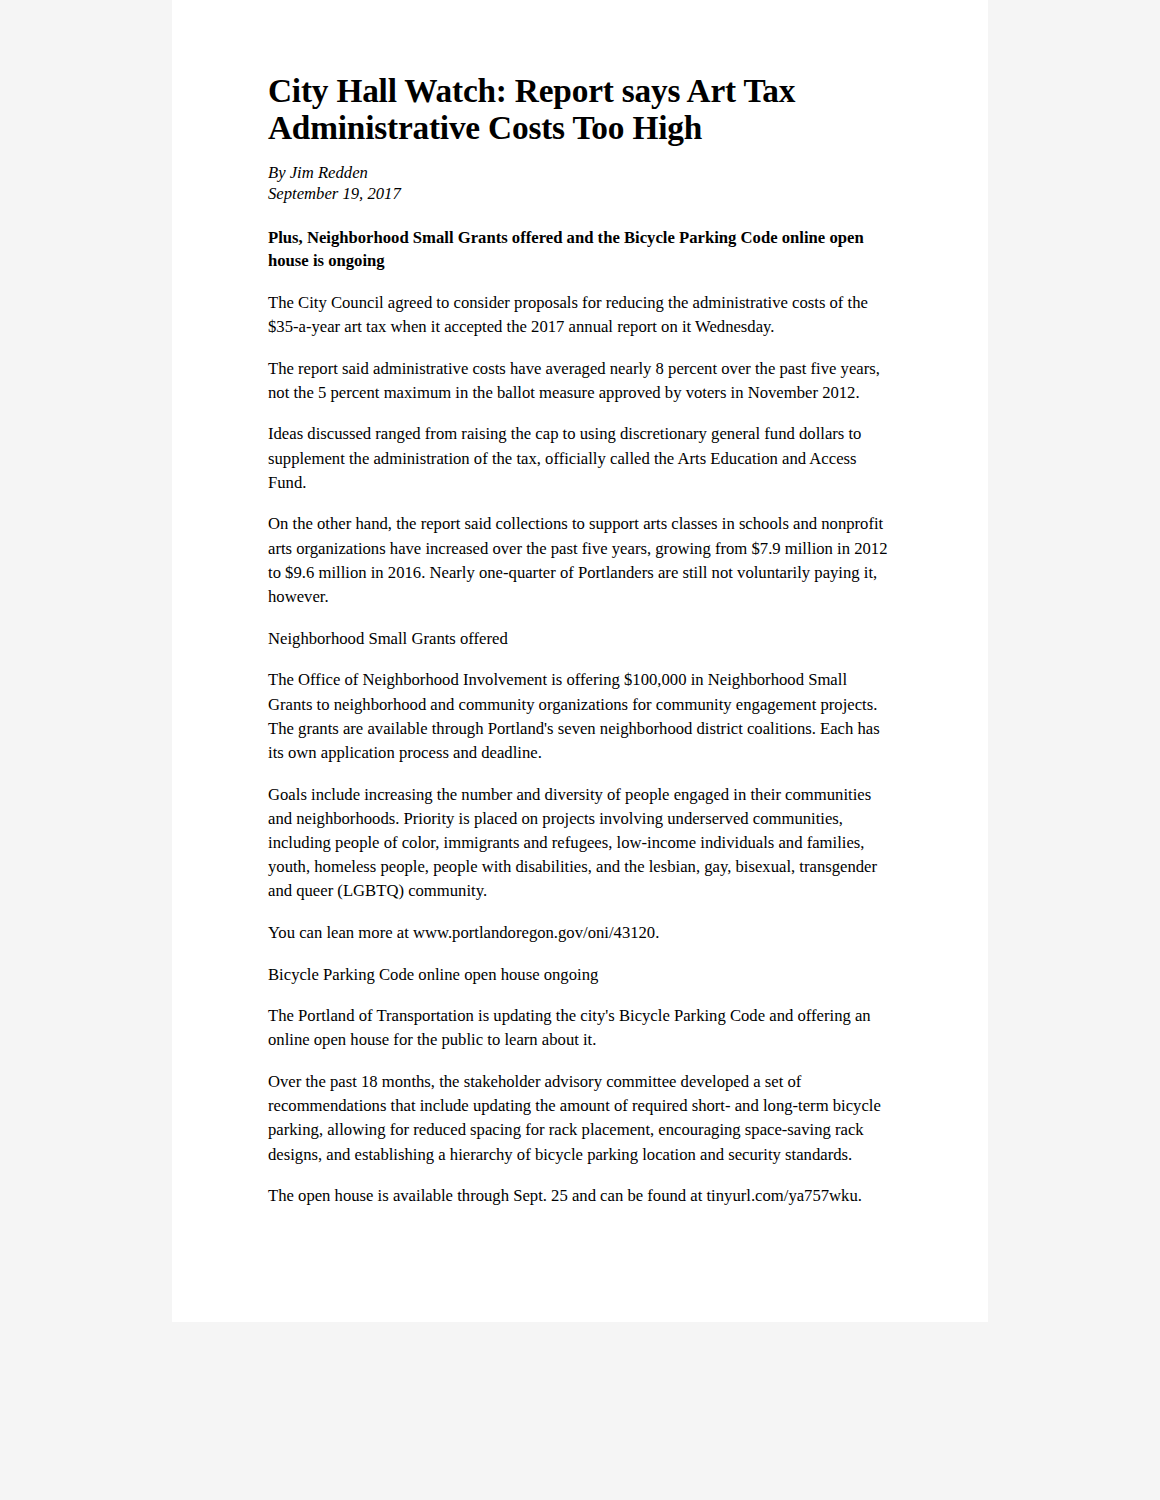City Hall Watch: Report says Art Tax Administrative Costs Too High
By Jim ReddenSeptember 19, 2017
Plus, Neighborhood Small Grants offered and the Bicycle Parking Code online open house is ongoing
The City Council agreed to consider proposals for reducing the administrative costs of the $35-a-year art tax when it accepted the 2017 annual report on it Wednesday.
The report said administrative costs have averaged nearly 8 percent over the past five years, not the 5 percent maximum in the ballot measure approved by voters in November 2012.
Ideas discussed ranged from raising the cap to using discretionary general fund dollars to supplement the administration of the tax, officially called the Arts Education and Access Fund.
On the other hand, the report said collections to support arts classes in schools and nonprofit arts organizations have increased over the past five years, growing from $7.9 million in 2012 to $9.6 million in 2016. Nearly one-quarter of Portlanders are still not voluntarily paying it, however.
Neighborhood Small Grants offered
The Office of Neighborhood Involvement is offering $100,000 in Neighborhood Small Grants to neighborhood and community organizations for community engagement projects. The grants are available through Portland's seven neighborhood district coalitions. Each has its own application process and deadline.
Goals include increasing the number and diversity of people engaged in their communities and neighborhoods. Priority is placed on projects involving underserved communities, including people of color, immigrants and refugees, low-income individuals and families, youth, homeless people, people with disabilities, and the lesbian, gay, bisexual, transgender and queer (LGBTQ) community.
You can lean more at www.portlandoregon.gov/oni/43120.
Bicycle Parking Code online open house ongoing
The Portland of Transportation is updating the city's Bicycle Parking Code and offering an online open house for the public to learn about it.
Over the past 18 months, the stakeholder advisory committee developed a set of recommendations that include updating the amount of required short- and long-term bicycle parking, allowing for reduced spacing for rack placement, encouraging space-saving rack designs, and establishing a hierarchy of bicycle parking location and security standards.
The open house is available through Sept. 25 and can be found at tinyurl.com/ya757wku.